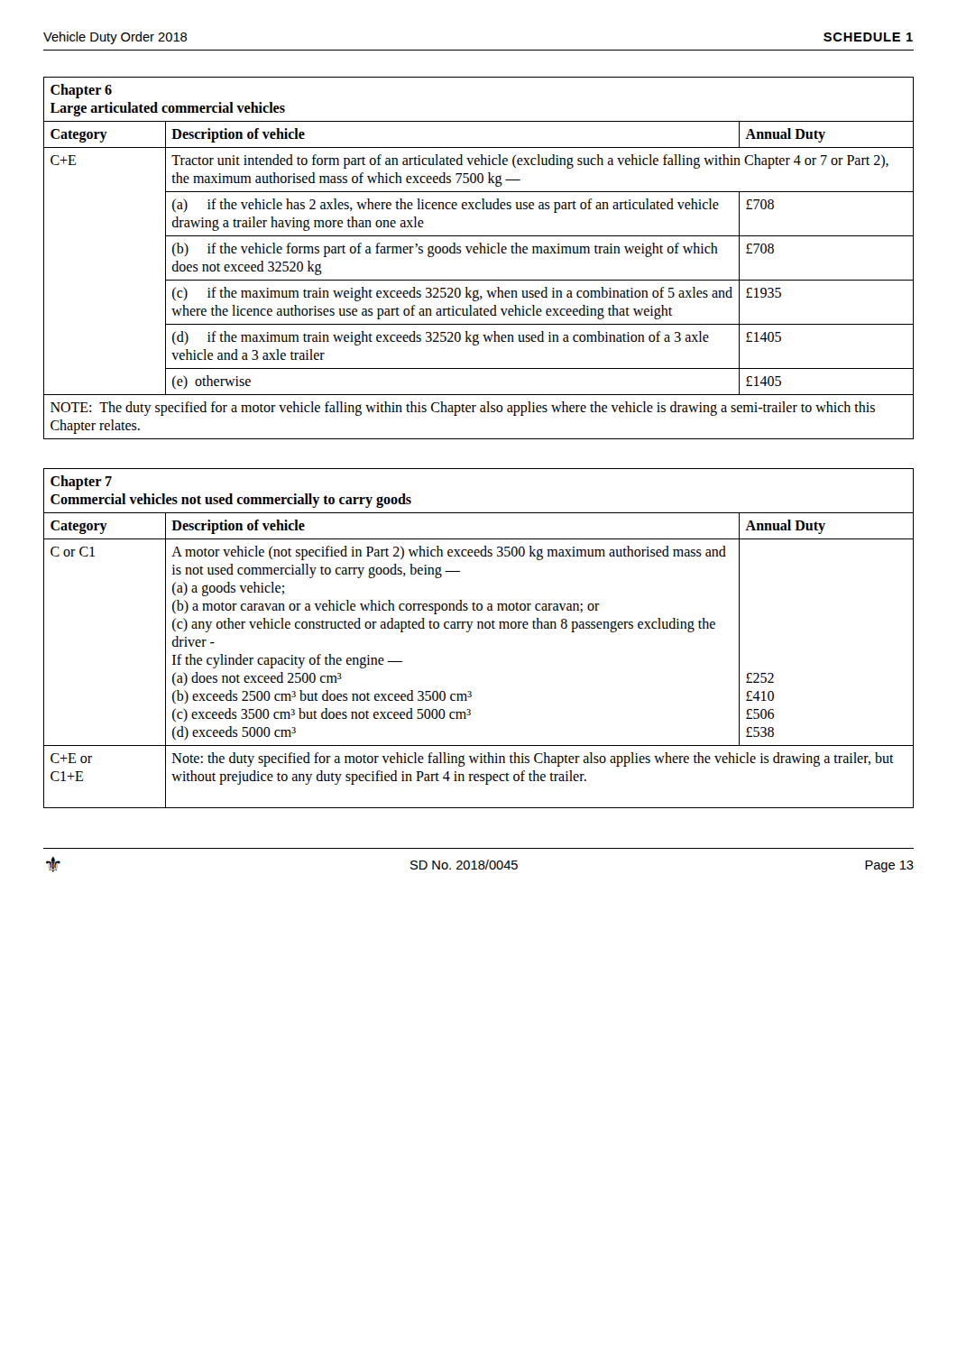Vehicle Duty Order 2018 SCHEDULE 1
| Chapter 6 Large articulated commercial vehicles |
| Category | Description of vehicle | Annual Duty |
| C+E | Tractor unit intended to form part of an articulated vehicle (excluding such a vehicle falling within Chapter 4 or 7 or Part 2), the maximum authorised mass of which exceeds 7500 kg — |
| (a) if the vehicle has 2 axles, where the licence excludes use as part of an articulated vehicle drawing a trailer having more than one axle | £708 |
| (b) if the vehicle forms part of a farmer’s goods vehicle the maximum train weight of which does not exceed 32520 kg | £708 |
| (c) if the maximum train weight exceeds 32520 kg, when used in a combination of 5 axles and where the licence authorises use as part of an articulated vehicle exceeding that weight | £1935 |
| (d) if the maximum train weight exceeds 32520 kg when used in a combination of a 3 axle vehicle and a 3 axle trailer | £1405 |
| (e) otherwise | £1405 |
| NOTE: The duty specified for a motor vehicle falling within this Chapter also applies where the vehicle is drawing a semi-trailer to which this Chapter relates. |
| Chapter 7 Commercial vehicles not used commercially to carry goods |
| Category | Description of vehicle | Annual Duty |
| C or C1 | A motor vehicle (not specified in Part 2) which exceeds 3500 kg maximum authorised mass and is not used commercially to carry goods, being — (a) a goods vehicle; (b) a motor caravan or a vehicle which corresponds to a motor caravan; or (c) any other vehicle constructed or adapted to carry not more than 8 passengers excluding the driver - If the cylinder capacity of the engine — (a) does not exceed 2500 cm³ (b) exceeds 2500 cm³ but does not exceed 3500 cm³ (c) exceeds 3500 cm³ but does not exceed 5000 cm³ (d) exceeds 5000 cm³ | £252 £410 £506 £538 |
| C+E or C1+E | Note: the duty specified for a motor vehicle falling within this Chapter also applies where the vehicle is drawing a trailer, but without prejudice to any duty specified in Part 4 in respect of the trailer. |
⚜ SD No. 2018/0045 Page 13